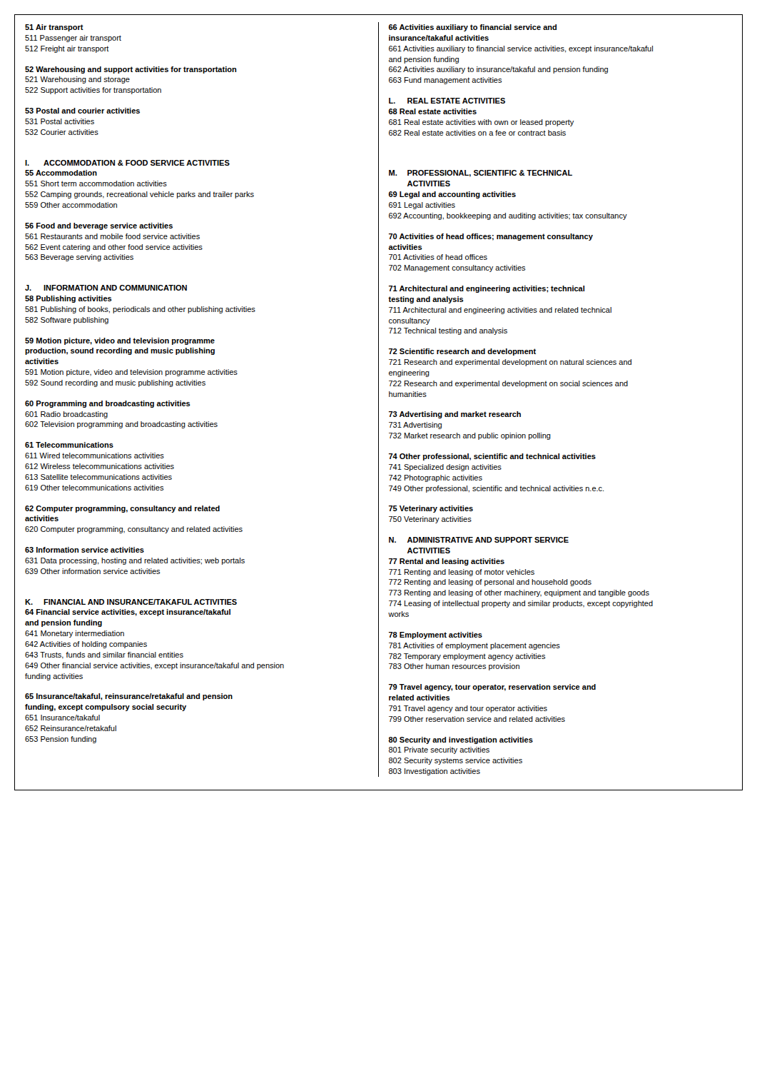51 Air transport
511 Passenger air transport
512 Freight air transport
52 Warehousing and support activities for transportation
521 Warehousing and storage
522 Support activities for transportation
53 Postal and courier activities
531 Postal activities
532 Courier activities
I. ACCOMMODATION & FOOD SERVICE ACTIVITIES
55 Accommodation
551 Short term accommodation activities
552 Camping grounds, recreational vehicle parks and trailer parks
559 Other accommodation
56 Food and beverage service activities
561 Restaurants and mobile food service activities
562 Event catering and other food service activities
563 Beverage serving activities
J. INFORMATION AND COMMUNICATION
58 Publishing activities
581 Publishing of books, periodicals and other publishing activities
582 Software publishing
59 Motion picture, video and television programme
production, sound recording and music publishing
activities
591 Motion picture, video and television programme activities
592 Sound recording and music publishing activities
60 Programming and broadcasting activities
601 Radio broadcasting
602 Television programming and broadcasting activities
61 Telecommunications
611 Wired telecommunications activities
612 Wireless telecommunications activities
613 Satellite telecommunications activities
619 Other telecommunications activities
62 Computer programming, consultancy and related
activities
620 Computer programming, consultancy and related activities
63 Information service activities
631 Data processing, hosting and related activities; web portals
639 Other information service activities
K. FINANCIAL AND INSURANCE/TAKAFUL ACTIVITIES
64 Financial service activities, except insurance/takaful
and pension funding
641 Monetary intermediation
642 Activities of holding companies
643 Trusts, funds and similar financial entities
649 Other financial service activities, except insurance/takaful and pension
funding activities
65 Insurance/takaful, reinsurance/retakaful and pension
funding, except compulsory social security
651 Insurance/takaful
652 Reinsurance/retakaful
653 Pension funding
66 Activities auxiliary to financial service and
insurance/takaful activities
661 Activities auxiliary to financial service activities, except insurance/takaful
and pension funding
662 Activities auxiliary to insurance/takaful and pension funding
663 Fund management activities
L. REAL ESTATE ACTIVITIES
68 Real estate activities
681 Real estate activities with own or leased property
682 Real estate activities on a fee or contract basis
M. PROFESSIONAL, SCIENTIFIC & TECHNICAL
ACTIVITIES
69 Legal and accounting activities
691 Legal activities
692 Accounting, bookkeeping and auditing activities; tax consultancy
70 Activities of head offices; management consultancy
activities
701 Activities of head offices
702 Management consultancy activities
71 Architectural and engineering activities; technical
testing and analysis
711 Architectural and engineering activities and related technical
consultancy
712 Technical testing and analysis
72 Scientific research and development
721 Research and experimental development on natural sciences and
engineering
722 Research and experimental development on social sciences and
humanities
73 Advertising and market research
731 Advertising
732 Market research and public opinion polling
74 Other professional, scientific and technical activities
741 Specialized design activities
742 Photographic activities
749 Other professional, scientific and technical activities n.e.c.
75 Veterinary activities
750 Veterinary activities
N. ADMINISTRATIVE AND SUPPORT SERVICE
ACTIVITIES
77 Rental and leasing activities
771 Renting and leasing of motor vehicles
772 Renting and leasing of personal and household goods
773 Renting and leasing of other machinery, equipment and tangible goods
774 Leasing of intellectual property and similar products, except copyrighted
works
78 Employment activities
781 Activities of employment placement agencies
782 Temporary employment agency activities
783 Other human resources provision
79 Travel agency, tour operator, reservation service and
related activities
791 Travel agency and tour operator activities
799 Other reservation service and related activities
80 Security and investigation activities
801 Private security activities
802 Security systems service activities
803 Investigation activities